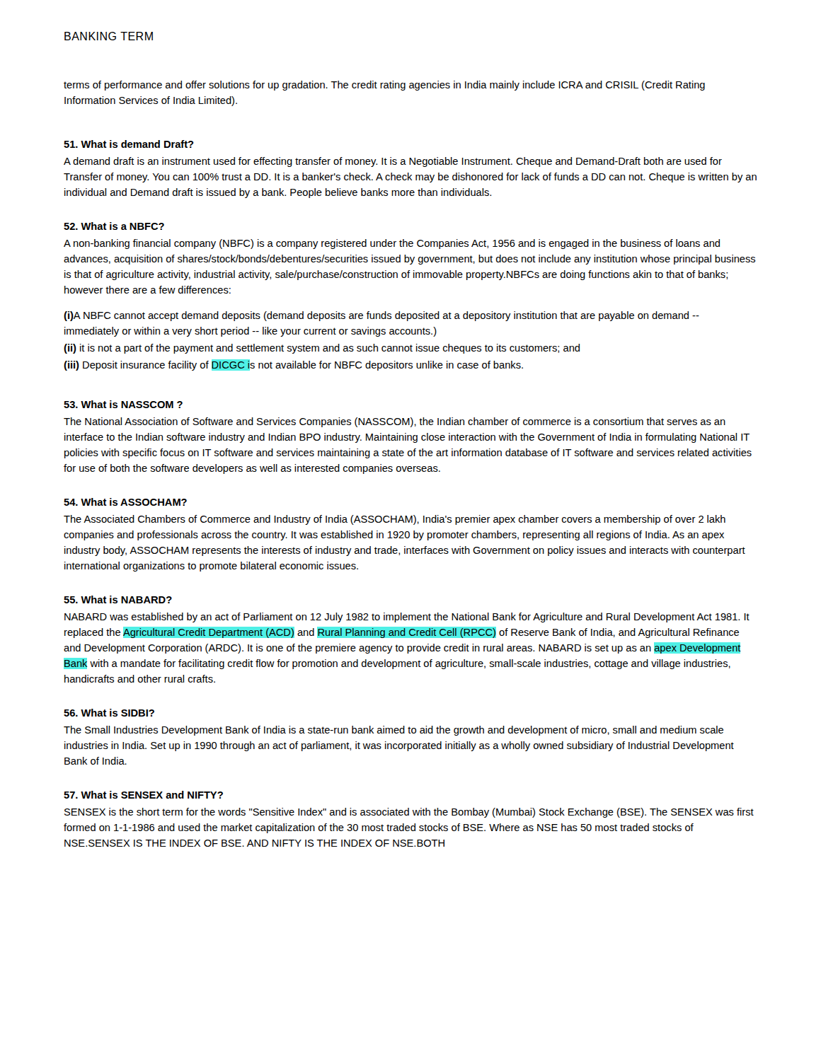BANKING TERM
terms of performance and offer solutions for up gradation. The credit rating agencies in India mainly include ICRA and CRISIL (Credit Rating Information Services of India Limited).
51. What is demand Draft?
A demand draft is an instrument used for effecting transfer of money. It is a Negotiable Instrument. Cheque and Demand-Draft both are used for Transfer of money. You can 100% trust a DD. It is a banker's check. A check may be dishonored for lack of funds a DD can not. Cheque is written by an individual and Demand draft is issued by a bank. People believe banks more than individuals.
52. What is a NBFC?
A non-banking financial company (NBFC) is a company registered under the Companies Act, 1956 and is engaged in the business of loans and advances, acquisition of shares/stock/bonds/debentures/securities issued by government, but does not include any institution whose principal business is that of agriculture activity, industrial activity, sale/purchase/construction of immovable property.NBFCs are doing functions akin to that of banks; however there are a few differences:
(i) A NBFC cannot accept demand deposits (demand deposits are funds deposited at a depository institution that are payable on demand -- immediately or within a very short period -- like your current or savings accounts.)
(ii) it is not a part of the payment and settlement system and as such cannot issue cheques to its customers; and
(iii) Deposit insurance facility of DICGC is not available for NBFC depositors unlike in case of banks.
53. What is NASSCOM ?
The National Association of Software and Services Companies (NASSCOM), the Indian chamber of commerce is a consortium that serves as an interface to the Indian software industry and Indian BPO industry. Maintaining close interaction with the Government of India in formulating National IT policies with specific focus on IT software and services maintaining a state of the art information database of IT software and services related activities for use of both the software developers as well as interested companies overseas.
54. What is ASSOCHAM?
The Associated Chambers of Commerce and Industry of India (ASSOCHAM), India's premier apex chamber covers a membership of over 2 lakh companies and professionals across the country. It was established in 1920 by promoter chambers, representing all regions of India. As an apex industry body, ASSOCHAM represents the interests of industry and trade, interfaces with Government on policy issues and interacts with counterpart international organizations to promote bilateral economic issues.
55. What is NABARD?
NABARD was established by an act of Parliament on 12 July 1982 to implement the National Bank for Agriculture and Rural Development Act 1981. It replaced the Agricultural Credit Department (ACD) and Rural Planning and Credit Cell (RPCC) of Reserve Bank of India, and Agricultural Refinance and Development Corporation (ARDC). It is one of the premiere agency to provide credit in rural areas. NABARD is set up as an apex Development Bank with a mandate for facilitating credit flow for promotion and development of agriculture, small-scale industries, cottage and village industries, handicrafts and other rural crafts.
56. What is SIDBI?
The Small Industries Development Bank of India is a state-run bank aimed to aid the growth and development of micro, small and medium scale industries in India. Set up in 1990 through an act of parliament, it was incorporated initially as a wholly owned subsidiary of Industrial Development Bank of India.
57. What is SENSEX and NIFTY?
SENSEX is the short term for the words "Sensitive Index" and is associated with the Bombay (Mumbai) Stock Exchange (BSE). The SENSEX was first formed on 1-1-1986 and used the market capitalization of the 30 most traded stocks of BSE. Where as NSE has 50 most traded stocks of NSE.SENSEX IS THE INDEX OF BSE. AND NIFTY IS THE INDEX OF NSE.BOTH